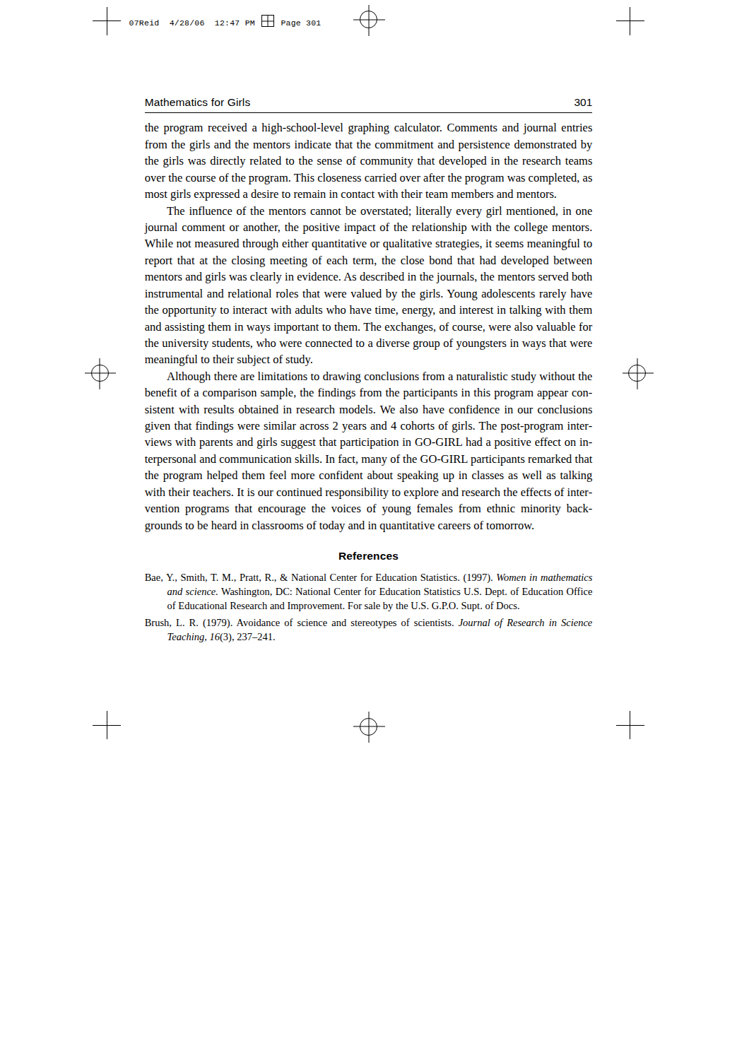07Reid 4/28/06 12:47 PM Page 301
Mathematics for Girls 301
the program received a high-school-level graphing calculator. Comments and journal entries from the girls and the mentors indicate that the commitment and persistence demonstrated by the girls was directly related to the sense of community that developed in the research teams over the course of the program. This closeness carried over after the program was completed, as most girls expressed a desire to remain in contact with their team members and mentors.
The influence of the mentors cannot be overstated; literally every girl mentioned, in one journal comment or another, the positive impact of the relationship with the college mentors. While not measured through either quantitative or qualitative strategies, it seems meaningful to report that at the closing meeting of each term, the close bond that had developed between mentors and girls was clearly in evidence. As described in the journals, the mentors served both instrumental and relational roles that were valued by the girls. Young adolescents rarely have the opportunity to interact with adults who have time, energy, and interest in talking with them and assisting them in ways important to them. The exchanges, of course, were also valuable for the university students, who were connected to a diverse group of youngsters in ways that were meaningful to their subject of study.
Although there are limitations to drawing conclusions from a naturalistic study without the benefit of a comparison sample, the findings from the participants in this program appear consistent with results obtained in research models. We also have confidence in our conclusions given that findings were similar across 2 years and 4 cohorts of girls. The post-program interviews with parents and girls suggest that participation in GO-GIRL had a positive effect on interpersonal and communication skills. In fact, many of the GO-GIRL participants remarked that the program helped them feel more confident about speaking up in classes as well as talking with their teachers. It is our continued responsibility to explore and research the effects of intervention programs that encourage the voices of young females from ethnic minority backgrounds to be heard in classrooms of today and in quantitative careers of tomorrow.
References
Bae, Y., Smith, T. M., Pratt, R., & National Center for Education Statistics. (1997). Women in mathematics and science. Washington, DC: National Center for Education Statistics U.S. Dept. of Education Office of Educational Research and Improvement. For sale by the U.S. G.P.O. Supt. of Docs.
Brush, L. R. (1979). Avoidance of science and stereotypes of scientists. Journal of Research in Science Teaching, 16(3), 237–241.